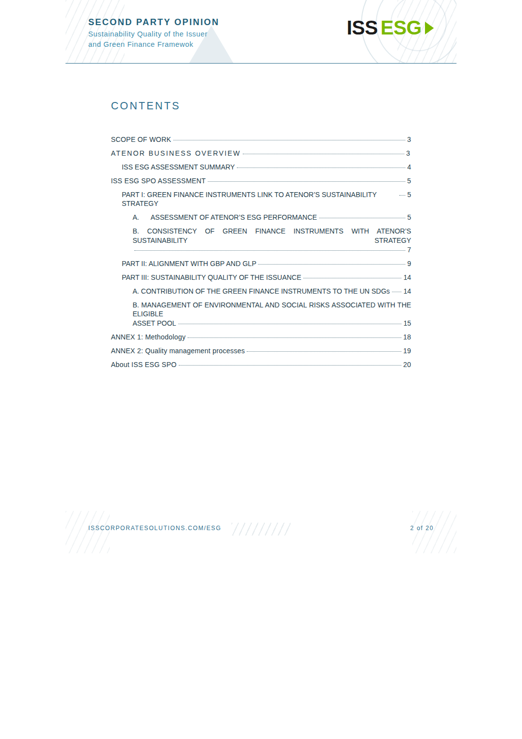Second Party Opinion
Sustainability Quality of the Issuer
and Green Finance Framewok
ISS ESG
CONTENTS
SCOPE OF WORK 3
ATENOR BUSINESS OVERVIEW 3
ISS ESG ASSESSMENT SUMMARY 4
ISS ESG SPO ASSESSMENT 5
PART I: GREEN FINANCE INSTRUMENTS LINK TO ATENOR’S SUSTAINABILITY STRATEGY 5
A. ASSESSMENT OF ATENOR’S ESG PERFORMANCE 5
B. CONSISTENCY OF GREEN FINANCE INSTRUMENTS WITH ATENOR’S SUSTAINABILITY STRATEGY 7
PART II: ALIGNMENT WITH GBP AND GLP 9
PART III: SUSTAINABILITY QUALITY OF THE ISSUANCE 14
A. CONTRIBUTION OF THE GREEN FINANCE INSTRUMENTS TO THE UN SDGs 14
B. MANAGEMENT OF ENVIRONMENTAL AND SOCIAL RISKS ASSOCIATED WITH THE ELIGIBLE ASSET POOL 15
ANNEX 1: Methodology 18
ANNEX 2: Quality management processes 19
About ISS ESG SPO 20
ISSCORPORATESOLUTIONS.COM/ESG 2 of 20